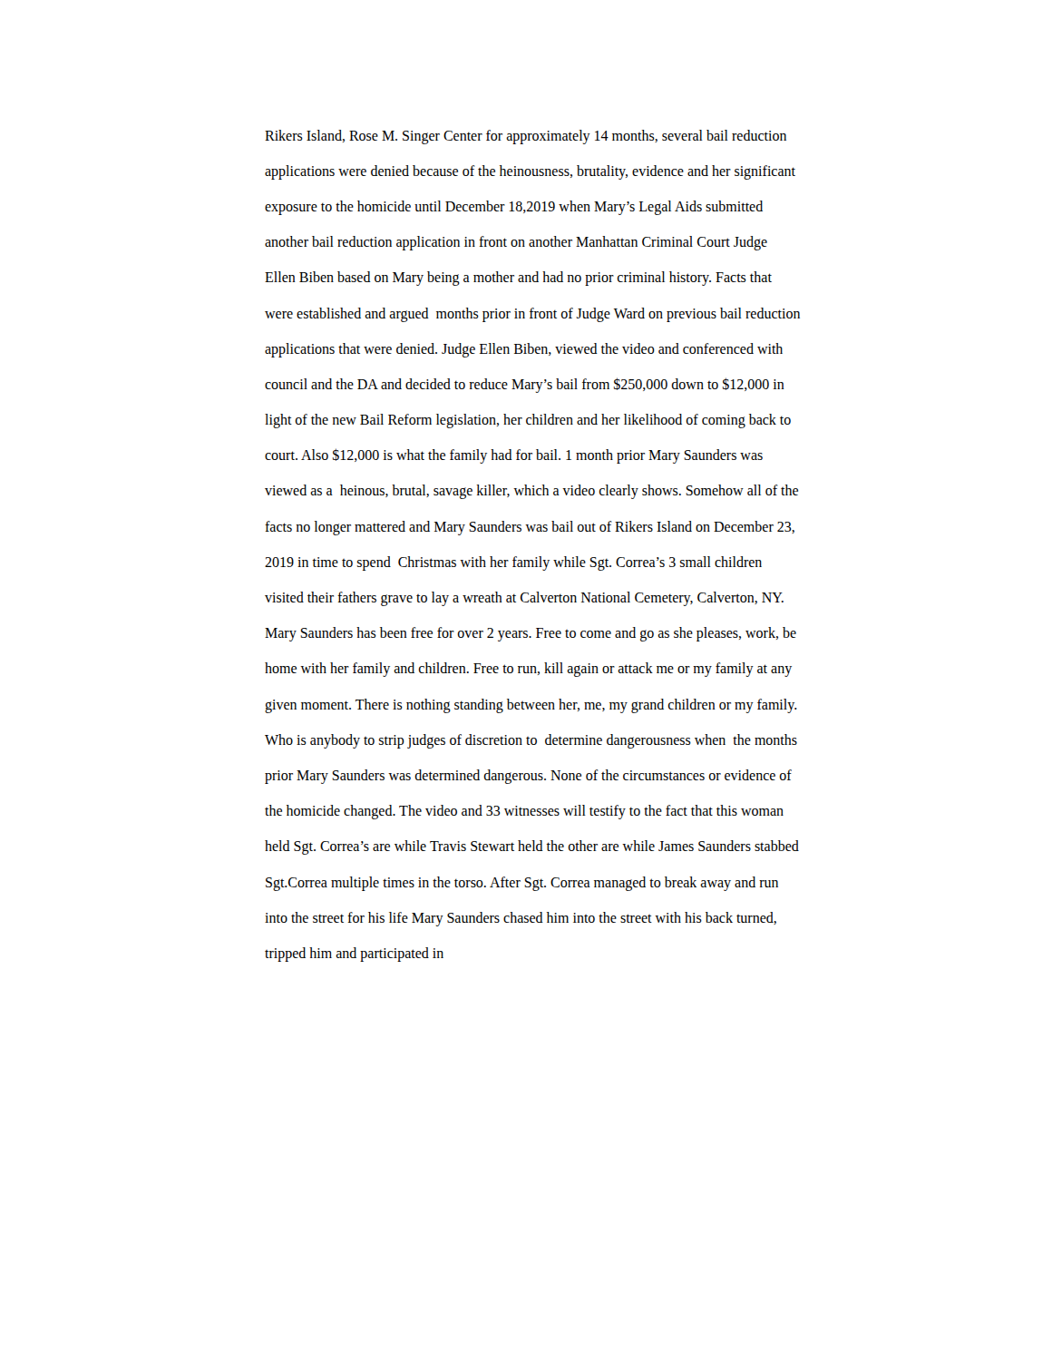Rikers Island, Rose M. Singer Center for approximately 14 months, several bail reduction applications were denied because of the heinousness, brutality, evidence and her significant exposure to the homicide until December 18,2019 when Mary’s Legal Aids submitted another bail reduction application in front on another Manhattan Criminal Court Judge Ellen Biben based on Mary being a mother and had no prior criminal history. Facts that were established and argued months prior in front of Judge Ward on previous bail reduction applications that were denied. Judge Ellen Biben, viewed the video and conferenced with council and the DA and decided to reduce Mary’s bail from $250,000 down to $12,000 in light of the new Bail Reform legislation, her children and her likelihood of coming back to court. Also $12,000 is what the family had for bail. 1 month prior Mary Saunders was viewed as a heinous, brutal, savage killer, which a video clearly shows. Somehow all of the facts no longer mattered and Mary Saunders was bail out of Rikers Island on December 23, 2019 in time to spend Christmas with her family while Sgt. Correa’s 3 small children visited their fathers grave to lay a wreath at Calverton National Cemetery, Calverton, NY.
Mary Saunders has been free for over 2 years. Free to come and go as she pleases, work, be home with her family and children. Free to run, kill again or attack me or my family at any given moment. There is nothing standing between her, me, my grand children or my family. Who is anybody to strip judges of discretion to determine dangerousness when the months prior Mary Saunders was determined dangerous. None of the circumstances or evidence of the homicide changed. The video and 33 witnesses will testify to the fact that this woman held Sgt. Correa’s are while Travis Stewart held the other are while James Saunders stabbed Sgt.Correa multiple times in the torso. After Sgt. Correa managed to break away and run into the street for his life Mary Saunders chased him into the street with his back turned, tripped him and participated in